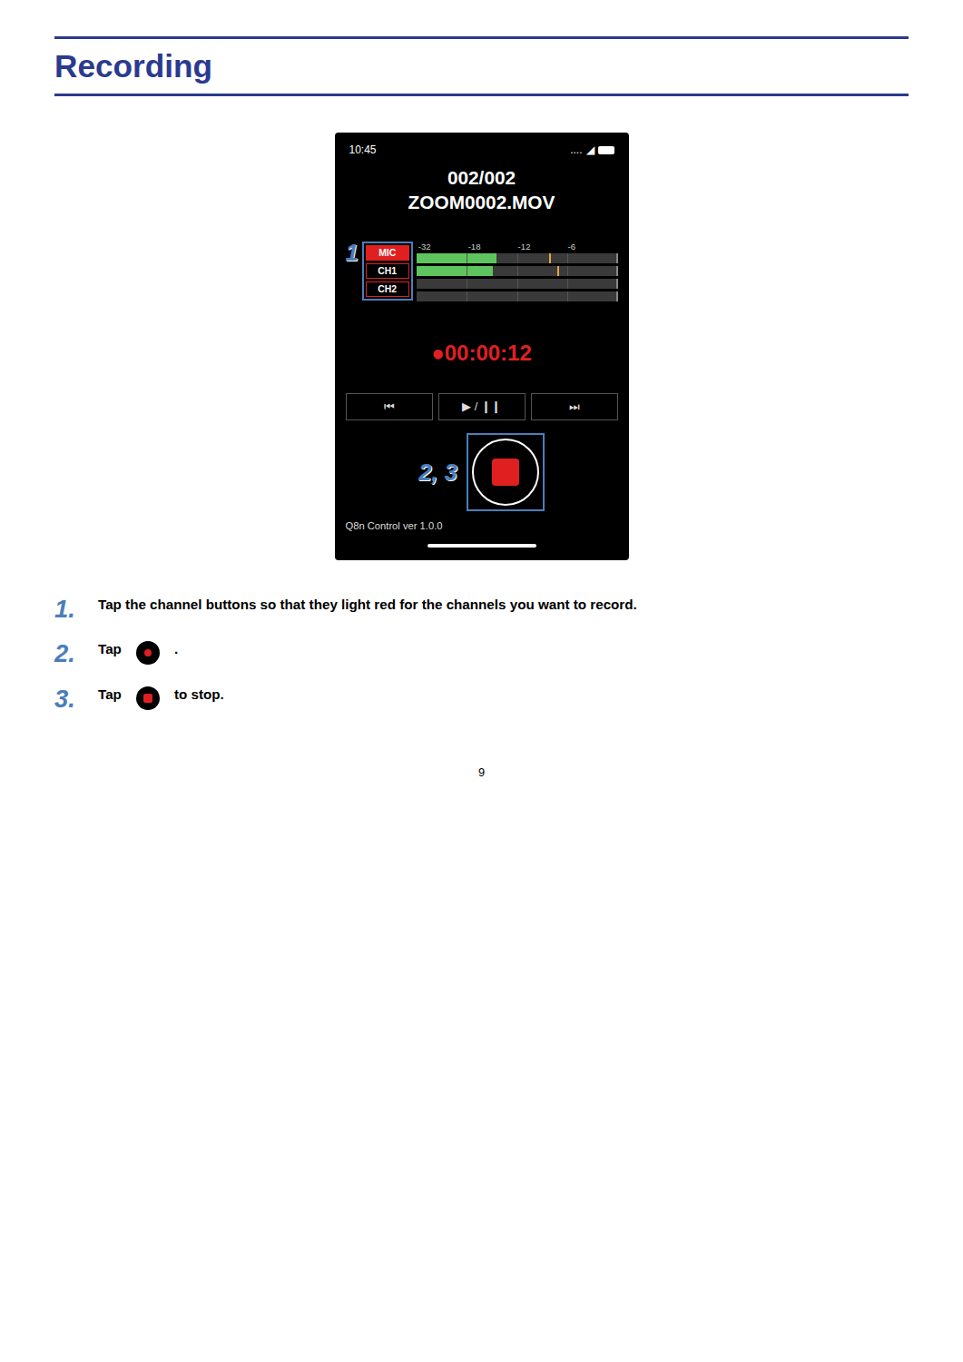Recording
10:45 .... ◢
002/002
ZOOM0002.MOV
1
MIC
CH1
CH2
-32-18-12-6
●00:00:12
⏮
▶ / ❙❙
⏭
2, 3
Q8n Control ver 1.0.0
Tap the channel buttons so that they light red for the channels you want to record.
Tap .
Tap to stop.
9